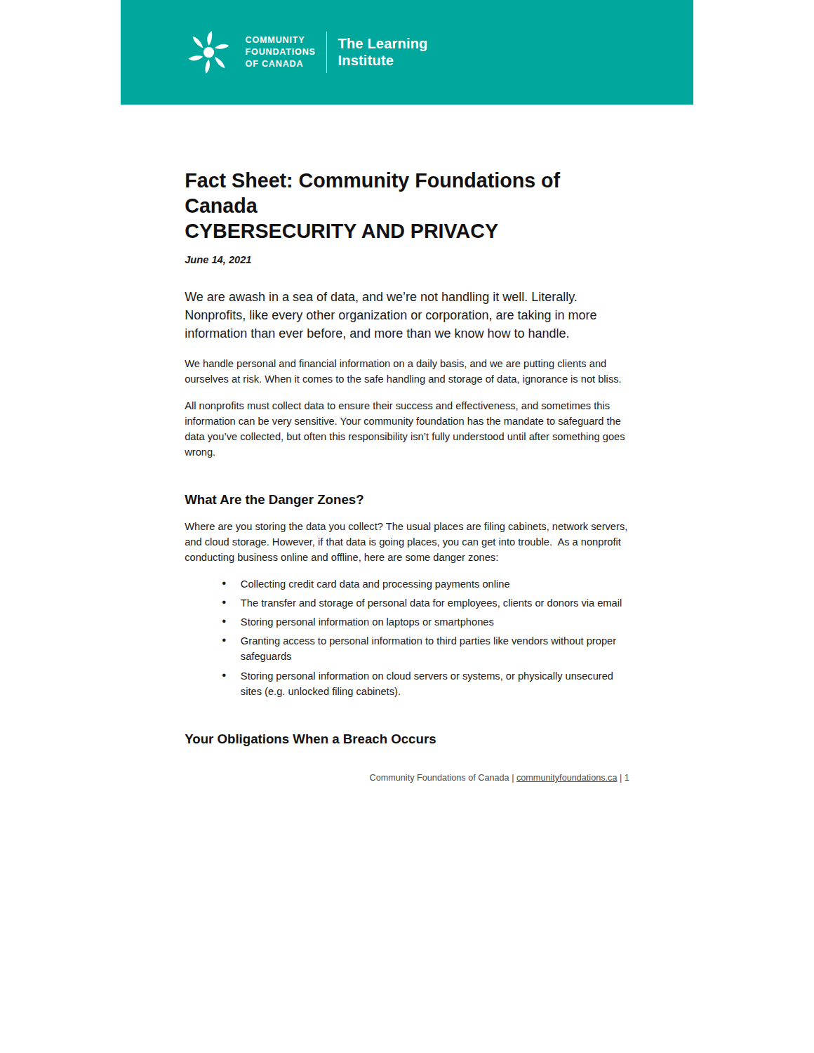Community
Foundations
of Canada
The Learning
Institute
Fact Sheet: Community Foundations of CanadaCYBERSECURITY AND PRIVACY
June 14, 2021
We are awash in a sea of data, and we’re not handling it well. Literally. Nonprofits, like every other organization or corporation, are taking in more information than ever before, and more than we know how to handle.
We handle personal and financial information on a daily basis, and we are putting clients and ourselves at risk. When it comes to the safe handling and storage of data, ignorance is not bliss.
All nonprofits must collect data to ensure their success and effectiveness, and sometimes this information can be very sensitive. Your community foundation has the mandate to safeguard the data you’ve collected, but often this responsibility isn’t fully understood until after something goes wrong.
What Are the Danger Zones?
Where are you storing the data you collect? The usual places are filing cabinets, network servers, and cloud storage. However, if that data is going places, you can get into trouble. As a nonprofit conducting business online and offline, here are some danger zones:
Collecting credit card data and processing payments online
The transfer and storage of personal data for employees, clients or donors via email
Storing personal information on laptops or smartphones
Granting access to personal information to third parties like vendors without proper safeguards
Storing personal information on cloud servers or systems, or physically unsecured sites (e.g. unlocked filing cabinets).
Your Obligations When a Breach Occurs
Community Foundations of Canada | communityfoundations.ca | 1